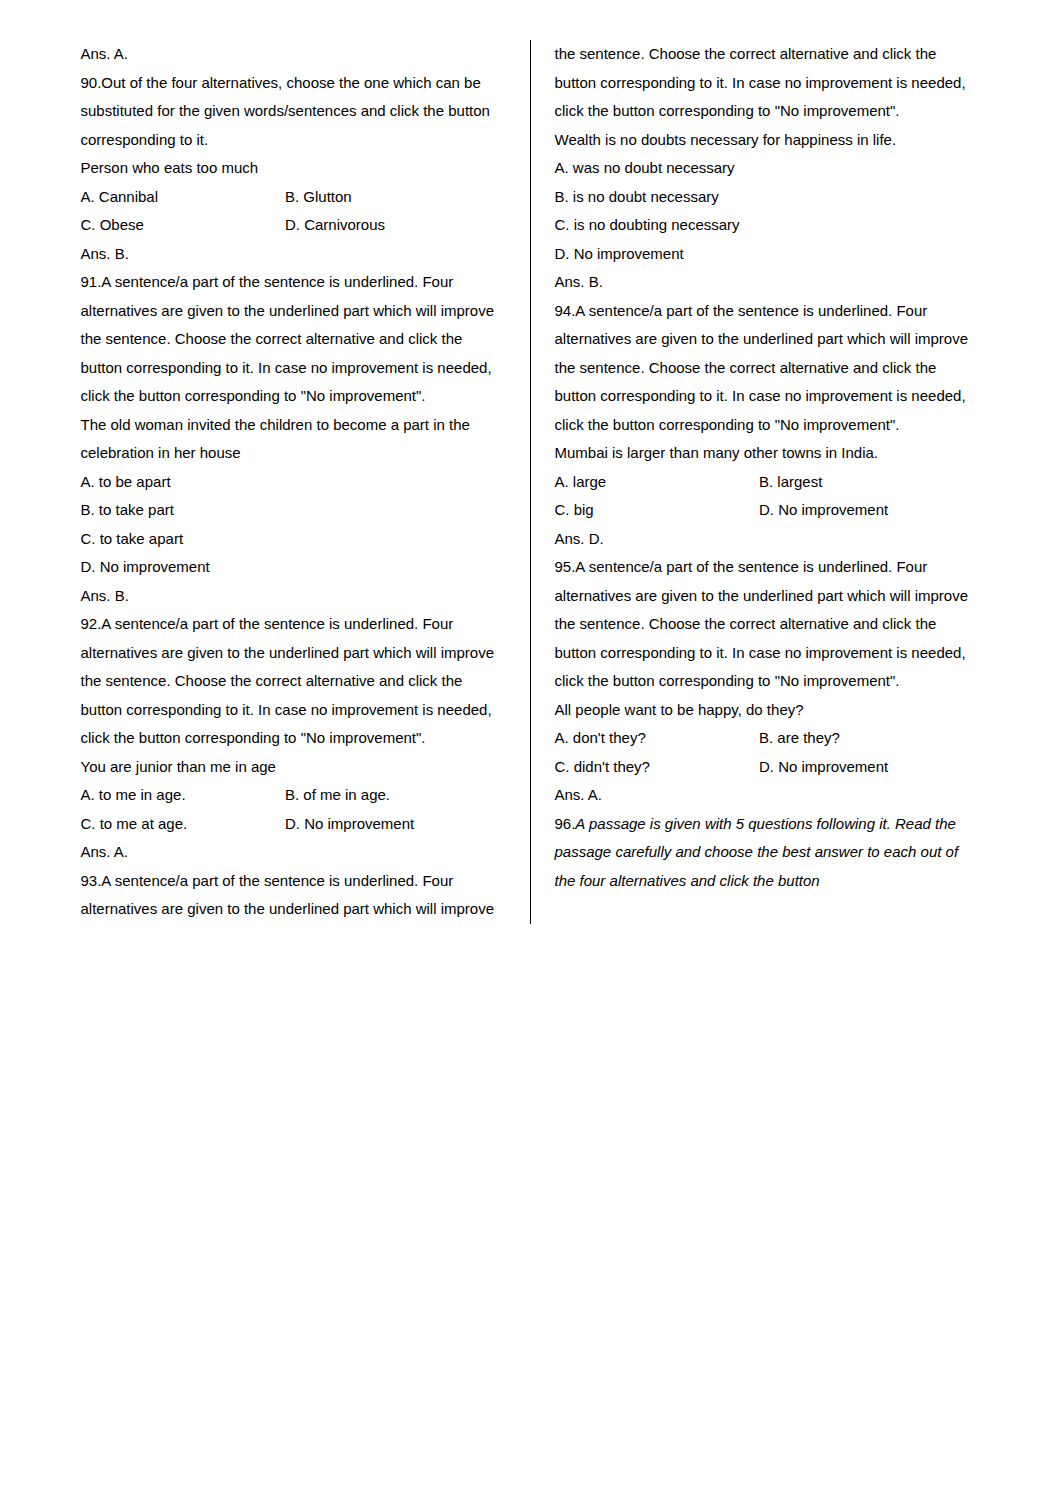Ans. A.
90.Out of the four alternatives, choose the one which can be substituted for the given words/sentences and click the button corresponding to it.
Person who eats too much
A. Cannibal B. Glutton
C. Obese D. Carnivorous
Ans. B.
91.A sentence/a part of the sentence is underlined. Four alternatives are given to the underlined part which will improve the sentence. Choose the correct alternative and click the button corresponding to it. In case no improvement is needed, click the button corresponding to "No improvement".
The old woman invited the children to become a part in the celebration in her house
A. to be apart
B. to take part
C. to take apart
D. No improvement
Ans. B.
92.A sentence/a part of the sentence is underlined. Four alternatives are given to the underlined part which will improve the sentence. Choose the correct alternative and click the button corresponding to it. In case no improvement is needed, click the button corresponding to "No improvement".
You are junior than me in age
A. to me in age. B. of me in age.
C. to me at age. D. No improvement
Ans. A.
93.A sentence/a part of the sentence is underlined. Four alternatives are given to the underlined part which will improve the sentence. Choose the correct alternative and click the button corresponding to it. In case no improvement is needed, click the button corresponding to "No improvement".
Wealth is no doubts necessary for happiness in life.
A. was no doubt necessary
B. is no doubt necessary
C. is no doubting necessary
D. No improvement
Ans. B.
94.A sentence/a part of the sentence is underlined. Four alternatives are given to the underlined part which will improve the sentence. Choose the correct alternative and click the button corresponding to it. In case no improvement is needed, click the button corresponding to "No improvement".
Mumbai is larger than many other towns in India.
A. large B. largest
C. big D. No improvement
Ans. D.
95.A sentence/a part of the sentence is underlined. Four alternatives are given to the underlined part which will improve the sentence. Choose the correct alternative and click the button corresponding to it. In case no improvement is needed, click the button corresponding to "No improvement".
All people want to be happy, do they?
A. don't they?B. are they?
C. didn't they?D. No improvement
Ans. A.
96.A passage is given with 5 questions following it. Read the passage carefully and choose the best answer to each out of the four alternatives and click the button